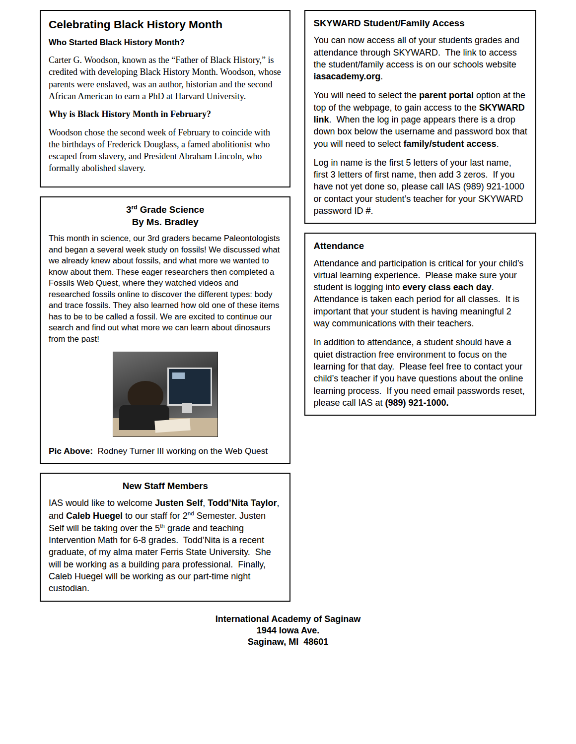Celebrating Black History Month
Who Started Black History Month?
Carter G. Woodson, known as the “Father of Black History,” is credited with developing Black History Month. Woodson, whose parents were enslaved, was an author, historian and the second African American to earn a PhD at Harvard University.
Why is Black History Month in February?
Woodson chose the second week of February to coincide with the birthdays of Frederick Douglass, a famed abolitionist who escaped from slavery, and President Abraham Lincoln, who formally abolished slavery.
3rd Grade Science
By Ms. Bradley
This month in science, our 3rd graders became Paleontologists and began a several week study on fossils! We discussed what we already knew about fossils, and what more we wanted to know about them. These eager researchers then completed a Fossils Web Quest, where they watched videos and researched fossils online to discover the different types: body and trace fossils. They also learned how old one of these items has to be to be called a fossil. We are excited to continue our search and find out what more we can learn about dinosaurs from the past!
Pic Above: Rodney Turner III working on the Web Quest
New Staff Members
IAS would like to welcome Justen Self, Todd’Nita Taylor, and Caleb Huegel to our staff for 2nd Semester. Justen Self will be taking over the 5th grade and teaching Intervention Math for 6-8 grades. Todd’Nita is a recent graduate, of my alma mater Ferris State University. She will be working as a building para professional. Finally, Caleb Huegel will be working as our part-time night custodian.
SKYWARD Student/Family Access
You can now access all of your students grades and attendance through SKYWARD. The link to access the student/family access is on our schools website iasacademy.org.
You will need to select the parent portal option at the top of the webpage, to gain access to the SKYWARD link. When the log in page appears there is a drop down box below the username and password box that you will need to select family/student access.
Log in name is the first 5 letters of your last name, first 3 letters of first name, then add 3 zeros. If you have not yet done so, please call IAS (989) 921-1000 or contact your student’s teacher for your SKYWARD password ID #.
Attendance
Attendance and participation is critical for your child’s virtual learning experience. Please make sure your student is logging into every class each day. Attendance is taken each period for all classes. It is important that your student is having meaningful 2 way communications with their teachers.
In addition to attendance, a student should have a quiet distraction free environment to focus on the learning for that day. Please feel free to contact your child’s teacher if you have questions about the online learning process. If you need email passwords reset, please call IAS at (989) 921-1000.
International Academy of Saginaw
1944 Iowa Ave.
Saginaw, MI 48601